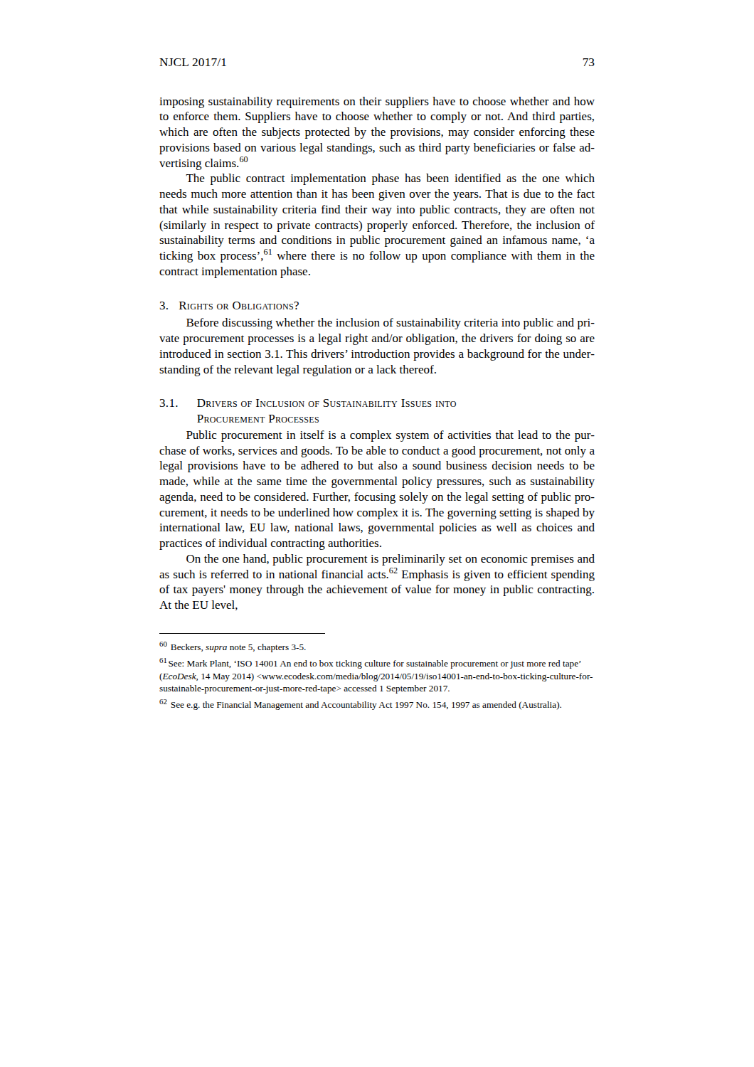NJCL 2017/1 73
imposing sustainability requirements on their suppliers have to choose whether and how to enforce them. Suppliers have to choose whether to comply or not. And third parties, which are often the subjects protected by the provisions, may consider enforcing these provisions based on various legal standings, such as third party beneficiaries or false advertising claims.60
The public contract implementation phase has been identified as the one which needs much more attention than it has been given over the years. That is due to the fact that while sustainability criteria find their way into public contracts, they are often not (similarly in respect to private contracts) properly enforced. Therefore, the inclusion of sustainability terms and conditions in public procurement gained an infamous name, ‘a ticking box process’,61 where there is no follow up upon compliance with them in the contract implementation phase.
3. Rights or Obligations?
Before discussing whether the inclusion of sustainability criteria into public and private procurement processes is a legal right and/or obligation, the drivers for doing so are introduced in section 3.1. This drivers’ introduction provides a background for the understanding of the relevant legal regulation or a lack thereof.
3.1. Drivers of Inclusion of Sustainability Issues intoProcurement Processes
Public procurement in itself is a complex system of activities that lead to the purchase of works, services and goods. To be able to conduct a good procurement, not only a legal provisions have to be adhered to but also a sound business decision needs to be made, while at the same time the governmental policy pressures, such as sustainability agenda, need to be considered. Further, focusing solely on the legal setting of public procurement, it needs to be underlined how complex it is. The governing setting is shaped by international law, EU law, national laws, governmental policies as well as choices and practices of individual contracting authorities.
On the one hand, public procurement is preliminarily set on economic premises and as such is referred to in national financial acts.62 Emphasis is given to efficient spending of tax payers' money through the achievement of value for money in public contracting. At the EU level,
60 Beckers, supra note 5, chapters 3-5.
61 See: Mark Plant, ‘ISO 14001 An end to box ticking culture for sustainable procurement or just more red tape’ (EcoDesk, 14 May 2014) <www.ecodesk.com/media/blog/2014/05/19/iso14001-an-end-to-box-ticking-culture-for-sustainable-procurement-or-just-more-red-tape> accessed 1 September 2017.
62 See e.g. the Financial Management and Accountability Act 1997 No. 154, 1997 as amended (Australia).